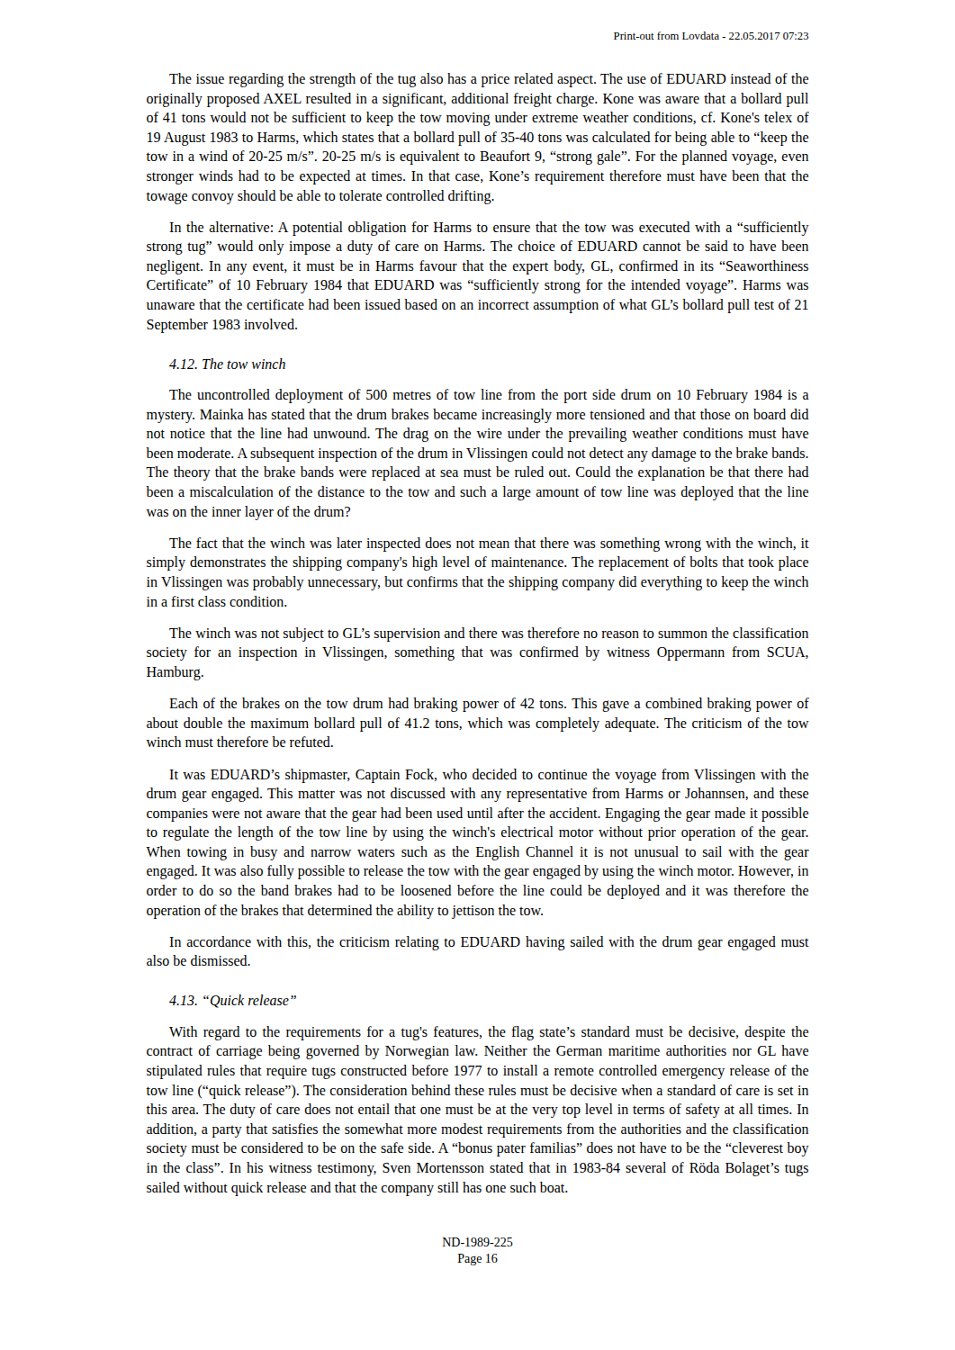Print-out from Lovdata - 22.05.2017 07:23
The issue regarding the strength of the tug also has a price related aspect. The use of EDUARD instead of the originally proposed AXEL resulted in a significant, additional freight charge. Kone was aware that a bollard pull of 41 tons would not be sufficient to keep the tow moving under extreme weather conditions, cf. Kone's telex of 19 August 1983 to Harms, which states that a bollard pull of 35-40 tons was calculated for being able to “keep the tow in a wind of 20-25 m/s”. 20-25 m/s is equivalent to Beaufort 9, “strong gale”. For the planned voyage, even stronger winds had to be expected at times. In that case, Kone’s requirement therefore must have been that the towage convoy should be able to tolerate controlled drifting.
In the alternative: A potential obligation for Harms to ensure that the tow was executed with a “sufficiently strong tug” would only impose a duty of care on Harms. The choice of EDUARD cannot be said to have been negligent. In any event, it must be in Harms favour that the expert body, GL, confirmed in its “Seaworthiness Certificate” of 10 February 1984 that EDUARD was “sufficiently strong for the intended voyage”. Harms was unaware that the certificate had been issued based on an incorrect assumption of what GL’s bollard pull test of 21 September 1983 involved.
4.12. The tow winch
The uncontrolled deployment of 500 metres of tow line from the port side drum on 10 February 1984 is a mystery. Mainka has stated that the drum brakes became increasingly more tensioned and that those on board did not notice that the line had unwound. The drag on the wire under the prevailing weather conditions must have been moderate. A subsequent inspection of the drum in Vlissingen could not detect any damage to the brake bands. The theory that the brake bands were replaced at sea must be ruled out. Could the explanation be that there had been a miscalculation of the distance to the tow and such a large amount of tow line was deployed that the line was on the inner layer of the drum?
The fact that the winch was later inspected does not mean that there was something wrong with the winch, it simply demonstrates the shipping company's high level of maintenance. The replacement of bolts that took place in Vlissingen was probably unnecessary, but confirms that the shipping company did everything to keep the winch in a first class condition.
The winch was not subject to GL’s supervision and there was therefore no reason to summon the classification society for an inspection in Vlissingen, something that was confirmed by witness Oppermann from SCUA, Hamburg.
Each of the brakes on the tow drum had braking power of 42 tons. This gave a combined braking power of about double the maximum bollard pull of 41.2 tons, which was completely adequate. The criticism of the tow winch must therefore be refuted.
It was EDUARD’s shipmaster, Captain Fock, who decided to continue the voyage from Vlissingen with the drum gear engaged. This matter was not discussed with any representative from Harms or Johannsen, and these companies were not aware that the gear had been used until after the accident. Engaging the gear made it possible to regulate the length of the tow line by using the winch's electrical motor without prior operation of the gear. When towing in busy and narrow waters such as the English Channel it is not unusual to sail with the gear engaged. It was also fully possible to release the tow with the gear engaged by using the winch motor. However, in order to do so the band brakes had to be loosened before the line could be deployed and it was therefore the operation of the brakes that determined the ability to jettison the tow.
In accordance with this, the criticism relating to EDUARD having sailed with the drum gear engaged must also be dismissed.
4.13. “Quick release”
With regard to the requirements for a tug's features, the flag state’s standard must be decisive, despite the contract of carriage being governed by Norwegian law. Neither the German maritime authorities nor GL have stipulated rules that require tugs constructed before 1977 to install a remote controlled emergency release of the tow line (“quick release”). The consideration behind these rules must be decisive when a standard of care is set in this area. The duty of care does not entail that one must be at the very top level in terms of safety at all times. In addition, a party that satisfies the somewhat more modest requirements from the authorities and the classification society must be considered to be on the safe side. A “bonus pater familias” does not have to be the “cleverest boy in the class”. In his witness testimony, Sven Mortensson stated that in 1983-84 several of Röda Bolaget’s tugs sailed without quick release and that the company still has one such boat.
ND-1989-225
Page 16